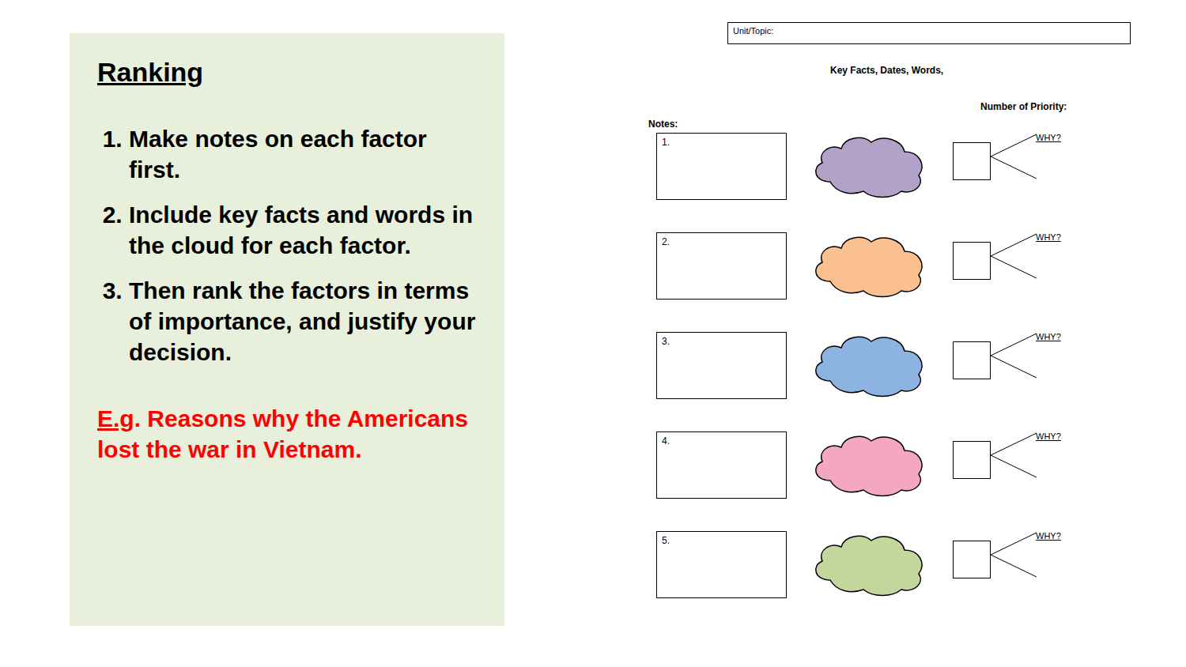Ranking
Make notes on each factor first.
Include key facts and words in the cloud for each factor.
Then rank the factors in terms of importance, and justify your decision.
E.g. Reasons why the Americans lost the war in Vietnam.
Unit/Topic:
Key Facts, Dates, Words,
Number of Priority:
Notes:
1.
WHY?
2.
WHY?
3.
WHY?
4.
WHY?
5.
WHY?